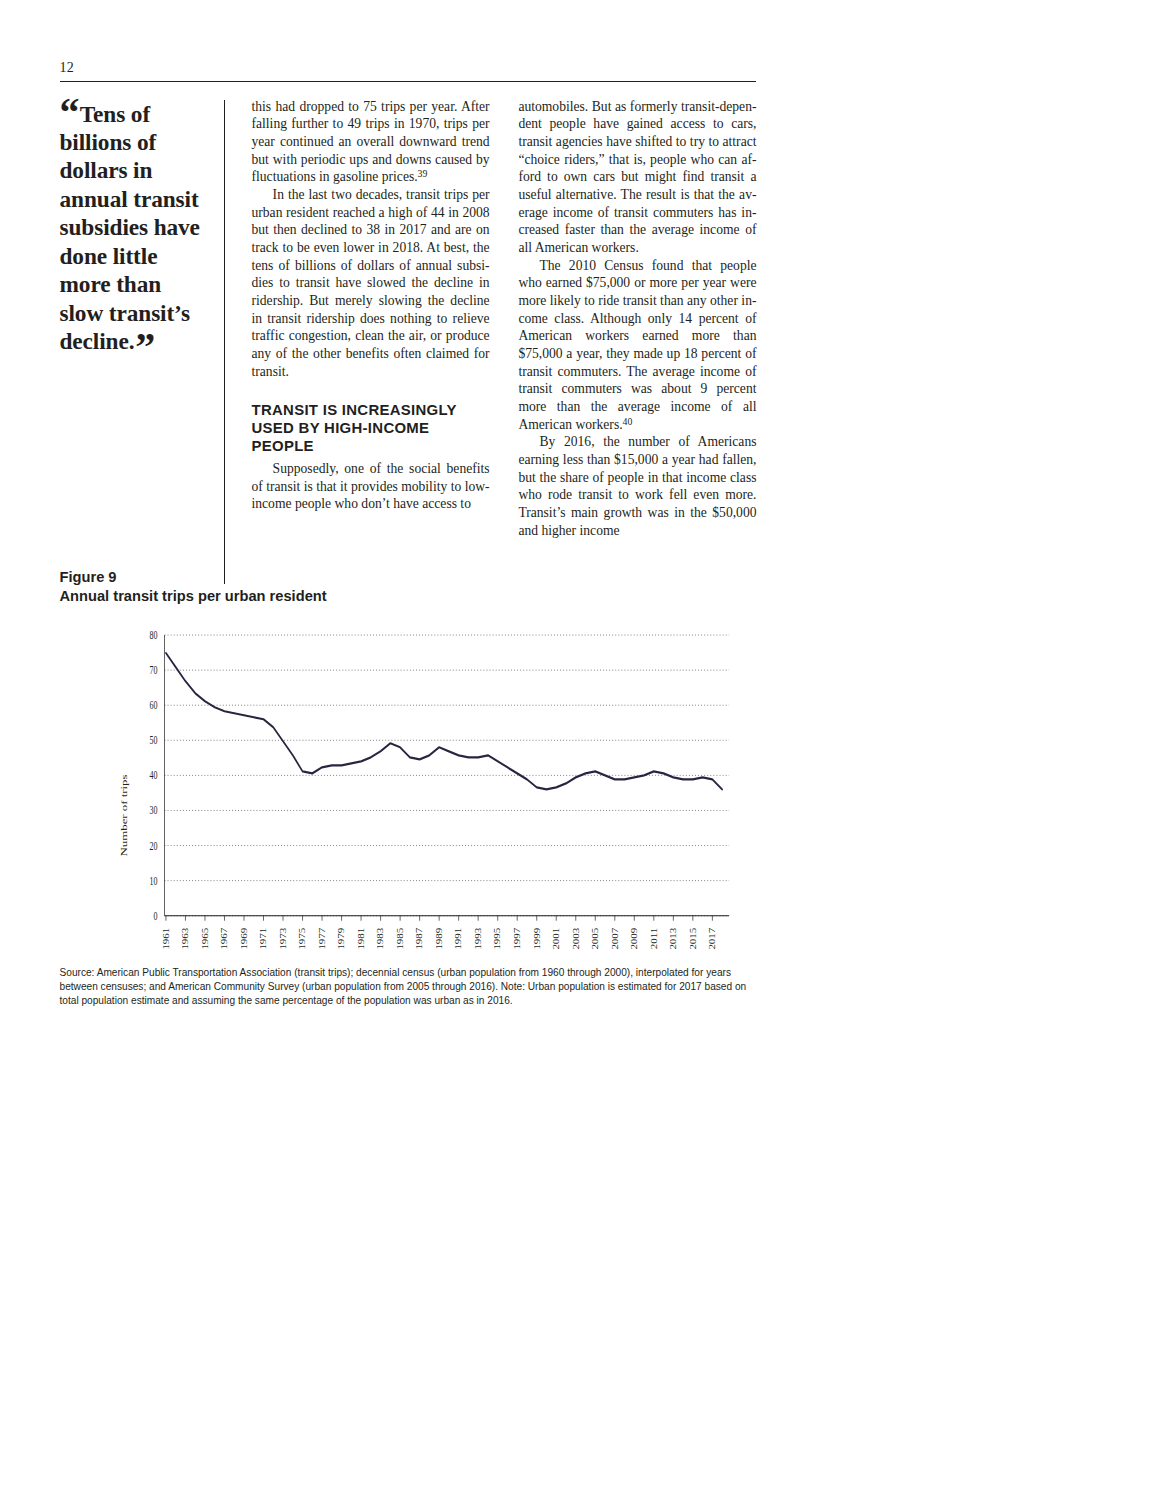12
“Tens of billions of dollars in annual transit subsidies have done little more than slow transit’s decline.”
this had dropped to 75 trips per year. After falling further to 49 trips in 1970, trips per year continued an overall downward trend but with periodic ups and downs caused by fluctuations in gasoline prices.39
In the last two decades, transit trips per urban resident reached a high of 44 in 2008 but then declined to 38 in 2017 and are on track to be even lower in 2018. At best, the tens of billions of dollars of annual subsidies to transit have slowed the decline in ridership. But merely slowing the decline in transit ridership does nothing to relieve traffic congestion, clean the air, or produce any of the other benefits often claimed for transit.
Transit is increasingly used by high-income people
Supposedly, one of the social benefits of transit is that it provides mobility to low-income people who don’t have access to
automobiles. But as formerly transit-dependent people have gained access to cars, transit agencies have shifted to try to attract “choice riders,” that is, people who can afford to own cars but might find transit a useful alternative. The result is that the average income of transit commuters has increased faster than the average income of all American workers.
The 2010 Census found that people who earned $75,000 or more per year were more likely to ride transit than any other income class. Although only 14 percent of American workers earned more than $75,000 a year, they made up 18 percent of transit commuters. The average income of transit commuters was about 9 percent more than the average income of all American workers.40
By 2016, the number of Americans earning less than $15,000 a year had fallen, but the share of people in that income class who rode transit to work fell even more. Transit’s main growth was in the $50,000 and higher income
Figure 9
Annual transit trips per urban resident
Number of trips 80 70 60 50 40 30 20 10 0 1961 1963 1965 1967 1969 1971 1973 1975 1977 1979 1981 1983 1985 1987 1989 1991 1993 1995 1997 1999 2001 2003 2005 2007 2009 2011 2013 2015 2017
Source: American Public Transportation Association (transit trips); decennial census (urban population from 1960 through 2000), interpolated for years between censuses; and American Community Survey (urban population from 2005 through 2016). Note: Urban population is estimated for 2017 based on total population estimate and assuming the same percentage of the population was urban as in 2016.